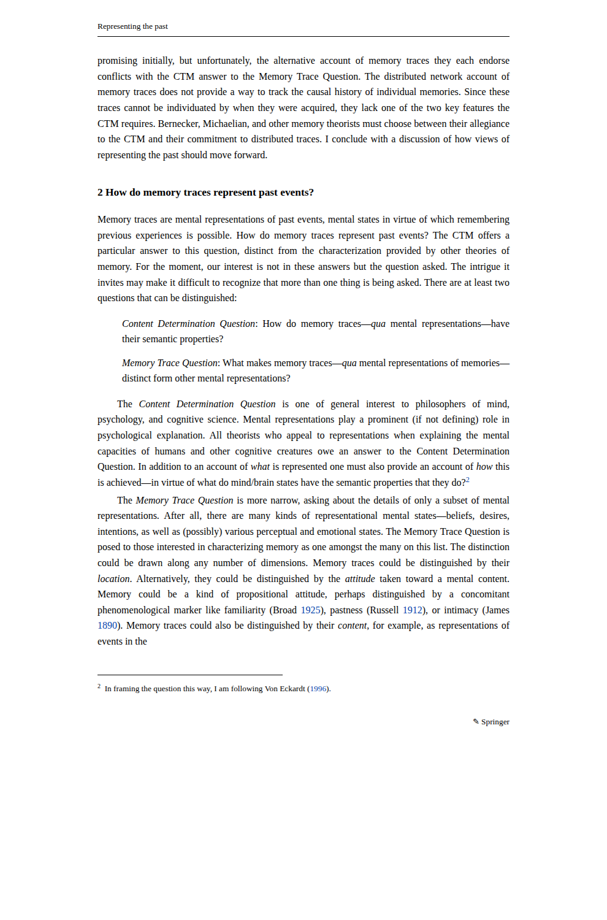Representing the past
promising initially, but unfortunately, the alternative account of memory traces they each endorse conflicts with the CTM answer to the Memory Trace Question. The distributed network account of memory traces does not provide a way to track the causal history of individual memories. Since these traces cannot be individuated by when they were acquired, they lack one of the two key features the CTM requires. Bernecker, Michaelian, and other memory theorists must choose between their allegiance to the CTM and their commitment to distributed traces. I conclude with a discussion of how views of representing the past should move forward.
2 How do memory traces represent past events?
Memory traces are mental representations of past events, mental states in virtue of which remembering previous experiences is possible. How do memory traces represent past events? The CTM offers a particular answer to this question, distinct from the characterization provided by other theories of memory. For the moment, our interest is not in these answers but the question asked. The intrigue it invites may make it difficult to recognize that more than one thing is being asked. There are at least two questions that can be distinguished:
Content Determination Question: How do memory traces—qua mental representations—have their semantic properties?
Memory Trace Question: What makes memory traces—qua mental representations of memories—distinct form other mental representations?
The Content Determination Question is one of general interest to philosophers of mind, psychology, and cognitive science. Mental representations play a prominent (if not defining) role in psychological explanation. All theorists who appeal to representations when explaining the mental capacities of humans and other cognitive creatures owe an answer to the Content Determination Question. In addition to an account of what is represented one must also provide an account of how this is achieved—in virtue of what do mind/brain states have the semantic properties that they do?2
The Memory Trace Question is more narrow, asking about the details of only a subset of mental representations. After all, there are many kinds of representational mental states—beliefs, desires, intentions, as well as (possibly) various perceptual and emotional states. The Memory Trace Question is posed to those interested in characterizing memory as one amongst the many on this list. The distinction could be drawn along any number of dimensions. Memory traces could be distinguished by their location. Alternatively, they could be distinguished by the attitude taken toward a mental content. Memory could be a kind of propositional attitude, perhaps distinguished by a concomitant phenomenological marker like familiarity (Broad 1925), pastness (Russell 1912), or intimacy (James 1890). Memory traces could also be distinguished by their content, for example, as representations of events in the
2 In framing the question this way, I am following Von Eckardt (1996).
✎ Springer